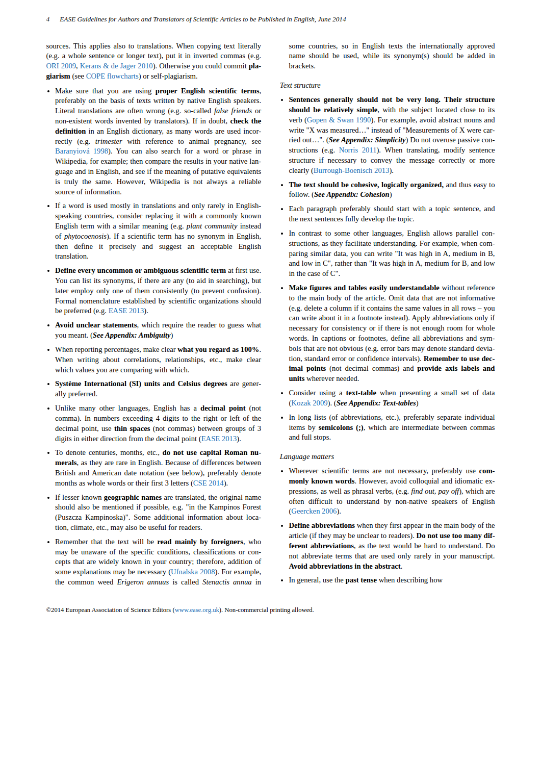4 EASE Guidelines for Authors and Translators of Scientific Articles to be Published in English, June 2014
sources. This applies also to translations. When copying text literally (e.g. a whole sentence or longer text), put it in inverted commas (e.g. ORI 2009, Kerans & de Jager 2010). Otherwise you could commit plagiarism (see COPE flowcharts) or self-plagiarism.
Make sure that you are using proper English scientific terms, preferably on the basis of texts written by native English speakers. Literal translations are often wrong (e.g. so-called false friends or non-existent words invented by translators). If in doubt, check the definition in an English dictionary, as many words are used incorrectly (e.g. trimester with reference to animal pregnancy, see Baranyiová 1998). You can also search for a word or phrase in Wikipedia, for example; then compare the results in your native language and in English, and see if the meaning of putative equivalents is truly the same. However, Wikipedia is not always a reliable source of information.
If a word is used mostly in translations and only rarely in English-speaking countries, consider replacing it with a commonly known English term with a similar meaning (e.g. plant community instead of phytocoenosis). If a scientific term has no synonym in English, then define it precisely and suggest an acceptable English translation.
Define every uncommon or ambiguous scientific term at first use. You can list its synonyms, if there are any (to aid in searching), but later employ only one of them consistently (to prevent confusion). Formal nomenclature established by scientific organizations should be preferred (e.g. EASE 2013).
Avoid unclear statements, which require the reader to guess what you meant. (See Appendix: Ambiguity)
When reporting percentages, make clear what you regard as 100%. When writing about correlations, relationships, etc., make clear which values you are comparing with which.
Système International (SI) units and Celsius degrees are generally preferred.
Unlike many other languages, English has a decimal point (not comma). In numbers exceeding 4 digits to the right or left of the decimal point, use thin spaces (not commas) between groups of 3 digits in either direction from the decimal point (EASE 2013).
To denote centuries, months, etc., do not use capital Roman numerals, as they are rare in English. Because of differences between British and American date notation (see below), preferably denote months as whole words or their first 3 letters (CSE 2014).
If lesser known geographic names are translated, the original name should also be mentioned if possible, e.g. "in the Kampinos Forest (Puszcza Kampinoska)". Some additional information about location, climate, etc., may also be useful for readers.
Remember that the text will be read mainly by foreigners, who may be unaware of the specific conditions, classifications or concepts that are widely known in your country; therefore, addition of some explanations may be necessary (Ufnalska 2008). For example, the common weed Erigeron annuus is called Stenactis annua in some countries, so in English texts the internationally approved name should be used, while its synonym(s) should be added in brackets.
Text structure
Sentences generally should not be very long. Their structure should be relatively simple, with the subject located close to its verb (Gopen & Swan 1990). For example, avoid abstract nouns and write "X was measured…" instead of "Measurements of X were carried out…". (See Appendix: Simplicity) Do not overuse passive constructions (e.g. Norris 2011). When translating, modify sentence structure if necessary to convey the message correctly or more clearly (Burrough-Boenisch 2013).
The text should be cohesive, logically organized, and thus easy to follow. (See Appendix: Cohesion)
Each paragraph preferably should start with a topic sentence, and the next sentences fully develop the topic.
In contrast to some other languages, English allows parallel constructions, as they facilitate understanding. For example, when comparing similar data, you can write "It was high in A, medium in B, and low in C", rather than "It was high in A, medium for B, and low in the case of C".
Make figures and tables easily understandable without reference to the main body of the article. Omit data that are not informative (e.g. delete a column if it contains the same values in all rows – you can write about it in a footnote instead). Apply abbreviations only if necessary for consistency or if there is not enough room for whole words. In captions or footnotes, define all abbreviations and symbols that are not obvious (e.g. error bars may denote standard deviation, standard error or confidence intervals). Remember to use decimal points (not decimal commas) and provide axis labels and units wherever needed.
Consider using a text-table when presenting a small set of data (Kozak 2009). (See Appendix: Text-tables)
In long lists (of abbreviations, etc.), preferably separate individual items by semicolons (;), which are intermediate between commas and full stops.
Language matters
Wherever scientific terms are not necessary, preferably use commonly known words. However, avoid colloquial and idiomatic expressions, as well as phrasal verbs, (e.g. find out, pay off), which are often difficult to understand by non-native speakers of English (Geercken 2006).
Define abbreviations when they first appear in the main body of the article (if they may be unclear to readers). Do not use too many different abbreviations, as the text would be hard to understand. Do not abbreviate terms that are used only rarely in your manuscript. Avoid abbreviations in the abstract.
In general, use the past tense when describing how
©2014 European Association of Science Editors (www.ease.org.uk). Non-commercial printing allowed.